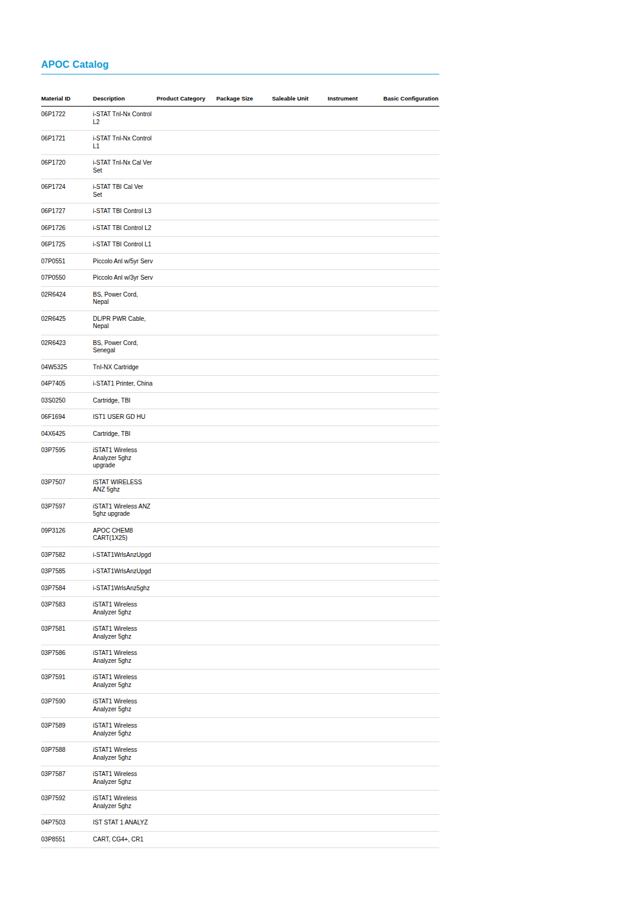APOC Catalog
| Material ID | Description | Product Category | Package Size | Saleable Unit | Instrument | Basic Configuration |
| --- | --- | --- | --- | --- | --- | --- |
| 06P1722 | i-STAT TnI-Nx Control L2 | | | | | |
| 06P1721 | i-STAT TnI-Nx Control L1 | | | | | |
| 06P1720 | i-STAT TnI-Nx Cal Ver Set | | | | | |
| 06P1724 | i-STAT TBI Cal Ver Set | | | | | |
| 06P1727 | i-STAT TBI Control L3 | | | | | |
| 06P1726 | i-STAT TBI Control L2 | | | | | |
| 06P1725 | i-STAT TBI Control L1 | | | | | |
| 07P0551 | Piccolo Anl w/5yr Serv | | | | | |
| 07P0550 | Piccolo Anl w/3yr Serv | | | | | |
| 02R6424 | BS, Power Cord, Nepal | | | | | |
| 02R6425 | DL/PR PWR Cable, Nepal | | | | | |
| 02R6423 | BS, Power Cord, Senegal | | | | | |
| 04W5325 | TnI-NX Cartridge | | | | | |
| 04P7405 | i-STAT1 Printer, China | | | | | |
| 03S0250 | Cartridge, TBI | | | | | |
| 06F1694 | IST1 USER GD HU | | | | | |
| 04X6425 | Cartridge, TBI | | | | | |
| 03P7595 | iSTAT1 Wireless Analyzer 5ghz upgrade | | | | | |
| 03P7507 | ISTAT WIRELESS ANZ 5ghz | | | | | |
| 03P7597 | iSTAT1 Wireless ANZ 5ghz upgrade | | | | | |
| 09P3126 | APOC CHEM8 CART(1X25) | | | | | |
| 03P7582 | i-STAT1WrlsAnzUpgd | | | | | |
| 03P7585 | i-STAT1WrlsAnzUpgd | | | | | |
| 03P7584 | i-STAT1WrlsAnz5ghz | | | | | |
| 03P7583 | iSTAT1 Wireless Analyzer 5ghz | | | | | |
| 03P7581 | iSTAT1 Wireless Analyzer 5ghz | | | | | |
| 03P7586 | iSTAT1 Wireless Analyzer 5ghz | | | | | |
| 03P7591 | iSTAT1 Wireless Analyzer 5ghz | | | | | |
| 03P7590 | iSTAT1 Wireless Analyzer 5ghz | | | | | |
| 03P7589 | iSTAT1 Wireless Analyzer 5ghz | | | | | |
| 03P7588 | iSTAT1 Wireless Analyzer 5ghz | | | | | |
| 03P7587 | iSTAT1 Wireless Analyzer 5ghz | | | | | |
| 03P7592 | iSTAT1 Wireless Analyzer 5ghz | | | | | |
| 04P7503 | IST STAT 1 ANALYZ | | | | | |
| 03P8551 | CART, CG4+, CR1 | | | | | |